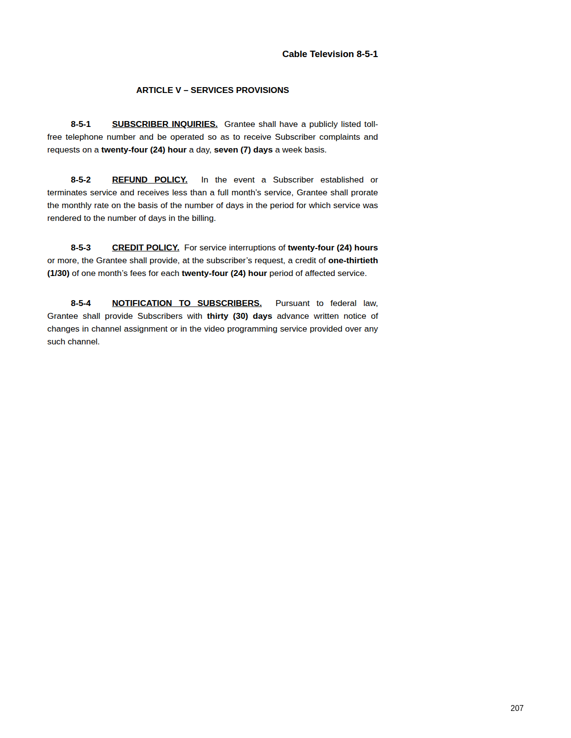Cable Television 8-5-1
ARTICLE V – SERVICES PROVISIONS
8-5-1 SUBSCRIBER INQUIRIES. Grantee shall have a publicly listed toll-free telephone number and be operated so as to receive Subscriber complaints and requests on a twenty-four (24) hour a day, seven (7) days a week basis.
8-5-2 REFUND POLICY. In the event a Subscriber established or terminates service and receives less than a full month’s service, Grantee shall prorate the monthly rate on the basis of the number of days in the period for which service was rendered to the number of days in the billing.
8-5-3 CREDIT POLICY. For service interruptions of twenty-four (24) hours or more, the Grantee shall provide, at the subscriber’s request, a credit of one-thirtieth (1/30) of one month’s fees for each twenty-four (24) hour period of affected service.
8-5-4 NOTIFICATION TO SUBSCRIBERS. Pursuant to federal law, Grantee shall provide Subscribers with thirty (30) days advance written notice of changes in channel assignment or in the video programming service provided over any such channel.
207